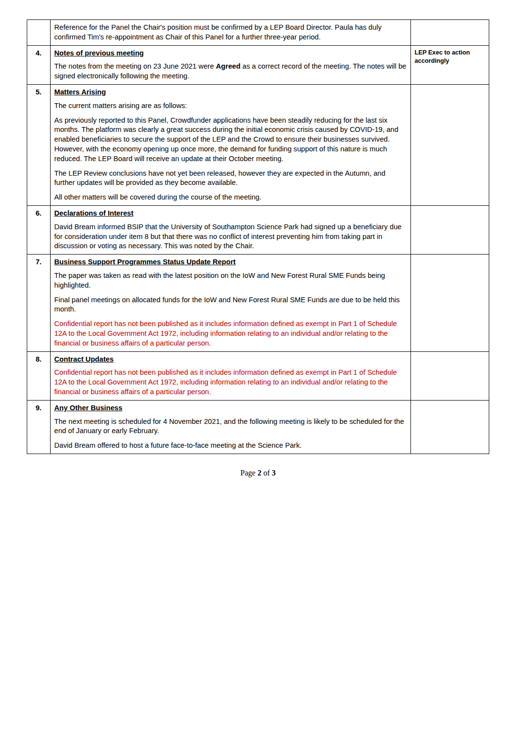| | Reference for the Panel the Chair's position must be confirmed by a LEP Board Director. Paula has duly confirmed Tim's re-appointment as Chair of this Panel for a further three-year period. | |
| 4. | Notes of previous meeting The notes from the meeting on 23 June 2021 were Agreed as a correct record of the meeting. The notes will be signed electronically following the meeting. | LEP Exec to action accordingly |
| 5. | Matters Arising The current matters arising are as follows: As previously reported to this Panel, Crowdfunder applications have been steadily reducing for the last six months. The platform was clearly a great success during the initial economic crisis caused by COVID-19, and enabled beneficiaries to secure the support of the LEP and the Crowd to ensure their businesses survived. However, with the economy opening up once more, the demand for funding support of this nature is much reduced. The LEP Board will receive an update at their October meeting. The LEP Review conclusions have not yet been released, however they are expected in the Autumn, and further updates will be provided as they become available. All other matters will be covered during the course of the meeting. | |
| 6. | Declarations of Interest David Bream informed BSIP that the University of Southampton Science Park had signed up a beneficiary due for consideration under item 8 but that there was no conflict of interest preventing him from taking part in discussion or voting as necessary. This was noted by the Chair. | |
| 7. | Business Support Programmes Status Update Report The paper was taken as read with the latest position on the IoW and New Forest Rural SME Funds being highlighted. Final panel meetings on allocated funds for the IoW and New Forest Rural SME Funds are due to be held this month. Confidential report has not been published as it includes information defined as exempt in Part 1 of Schedule 12A to the Local Government Act 1972, including information relating to an individual and/or relating to the financial or business affairs of a particular person. | |
| 8. | Contract Updates Confidential report has not been published as it includes information defined as exempt in Part 1 of Schedule 12A to the Local Government Act 1972, including information relating to an individual and/or relating to the financial or business affairs of a particular person. | |
| 9. | Any Other Business The next meeting is scheduled for 4 November 2021, and the following meeting is likely to be scheduled for the end of January or early February. David Bream offered to host a future face-to-face meeting at the Science Park. | |
Page 2 of 3